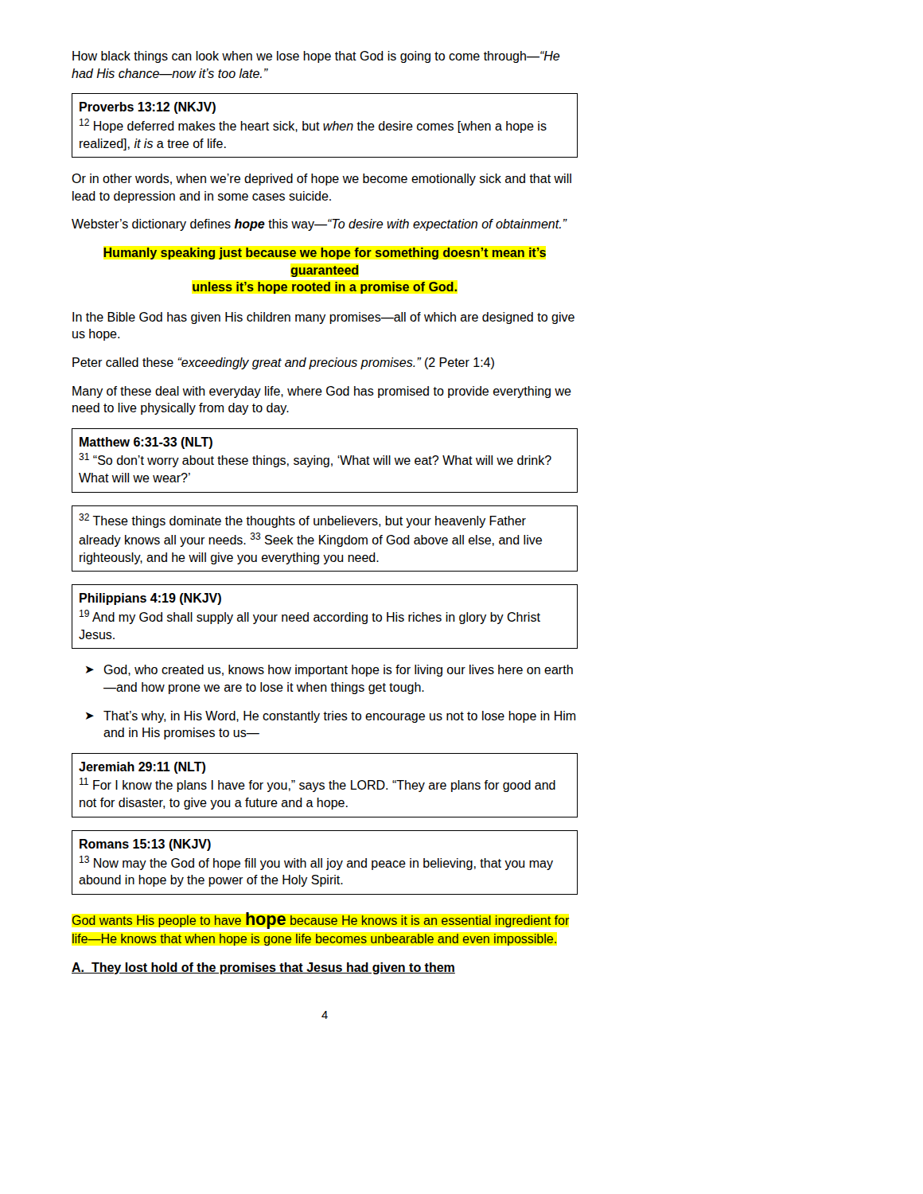How black things can look when we lose hope that God is going to come through—“He had His chance—now it’s too late.”
Proverbs 13:12 (NKJV)
12 Hope deferred makes the heart sick, but when the desire comes [when a hope is realized], it is a tree of life.
Or in other words, when we’re deprived of hope we become emotionally sick and that will lead to depression and in some cases suicide.
Webster’s dictionary defines hope this way—“To desire with expectation of obtainment.”
Humanly speaking just because we hope for something doesn’t mean it’s guaranteed
unless it’s hope rooted in a promise of God.
In the Bible God has given His children many promises—all of which are designed to give us hope.
Peter called these “exceedingly great and precious promises.” (2 Peter 1:4)
Many of these deal with everyday life, where God has promised to provide everything we need to live physically from day to day.
Matthew 6:31-33 (NLT)
31 “So don’t worry about these things, saying, ‘What will we eat? What will we drink? What will we wear?’
32 These things dominate the thoughts of unbelievers, but your heavenly Father already knows all your needs. 33 Seek the Kingdom of God above all else, and live righteously, and he will give you everything you need.
Philippians 4:19 (NKJV)
19 And my God shall supply all your need according to His riches in glory by Christ Jesus.
God, who created us, knows how important hope is for living our lives here on earth—and how prone we are to lose it when things get tough.
That’s why, in His Word, He constantly tries to encourage us not to lose hope in Him and in His promises to us—
Jeremiah 29:11 (NLT)
11 For I know the plans I have for you,” says the LORD. “They are plans for good and not for disaster, to give you a future and a hope.
Romans 15:13 (NKJV)
13 Now may the God of hope fill you with all joy and peace in believing, that you may abound in hope by the power of the Holy Spirit.
God wants His people to have hope because He knows it is an essential ingredient for life—He knows that when hope is gone life becomes unbearable and even impossible.
A. They lost hold of the promises that Jesus had given to them
4